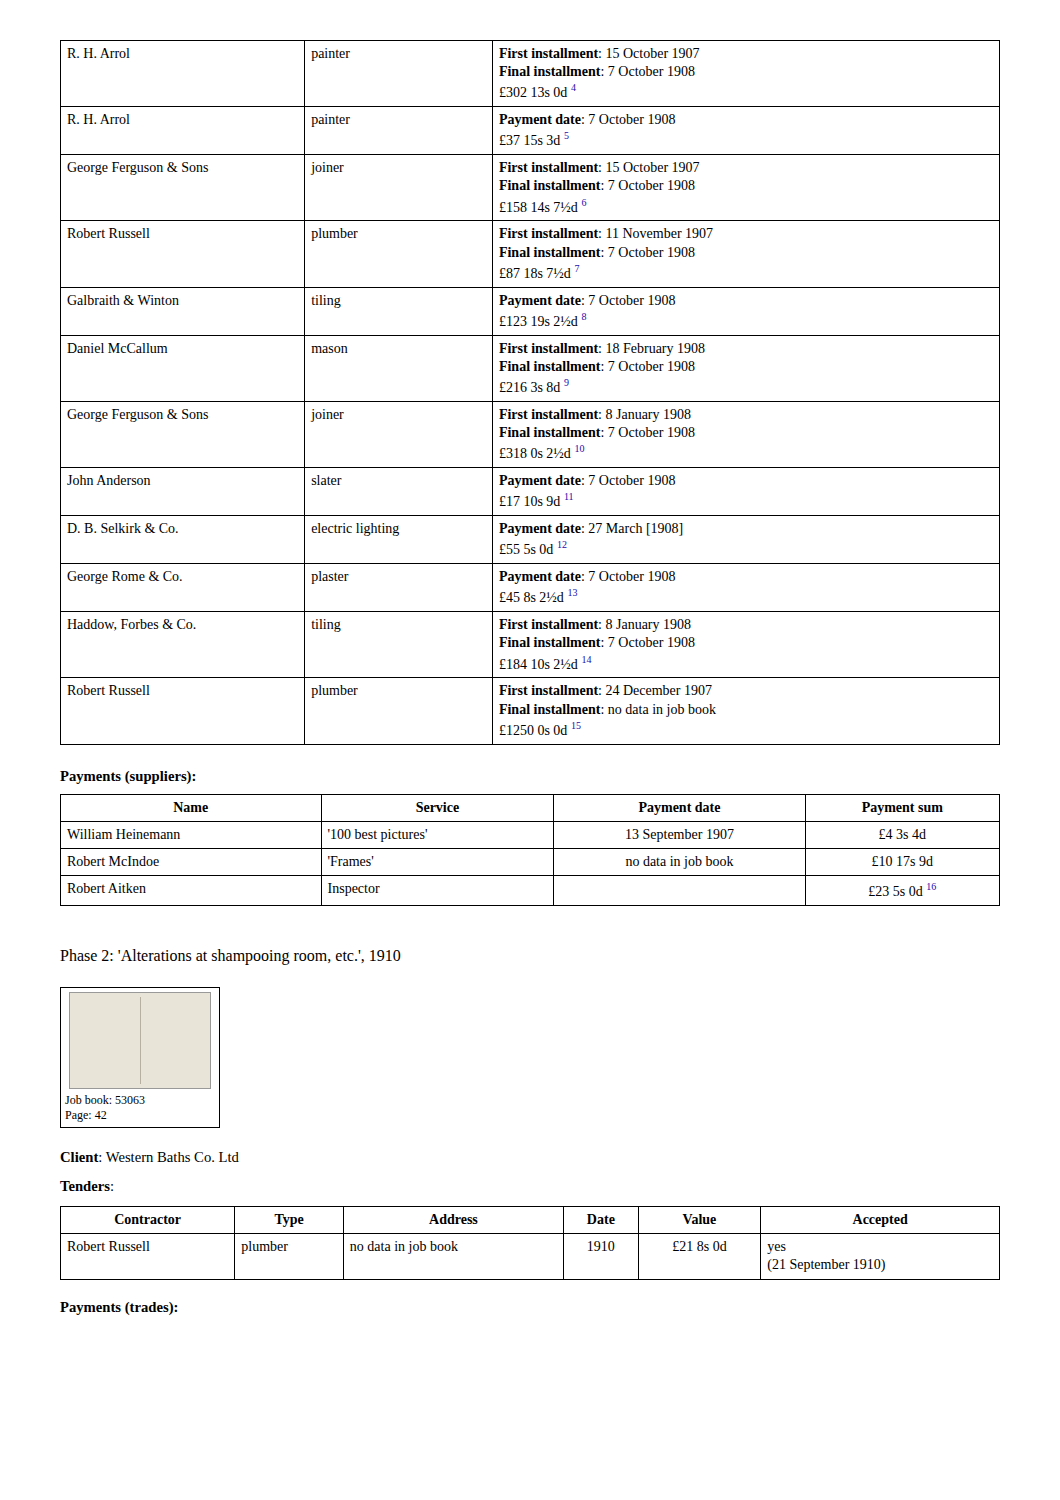| R. H. Arrol | painter | First installment : 15 October 1907 Final installment : 7 October 1908 £302 13s 0d 4 |
| R. H. Arrol | painter | Payment date : 7 October 1908 £37 15s 3d 5 |
| George Ferguson & Sons | joiner | First installment : 15 October 1907 Final installment : 7 October 1908 £158 14s 7½d 6 |
| Robert Russell | plumber | First installment : 11 November 1907 Final installment : 7 October 1908 £87 18s 7½d 7 |
| Galbraith & Winton | tiling | Payment date : 7 October 1908 £123 19s 2½d 8 |
| Daniel McCallum | mason | First installment : 18 February 1908 Final installment : 7 October 1908 £216 3s 8d 9 |
| George Ferguson & Sons | joiner | First installment : 8 January 1908 Final installment : 7 October 1908 £318 0s 2½d 10 |
| John Anderson | slater | Payment date : 7 October 1908 £17 10s 9d 11 |
| D. B. Selkirk & Co. | electric lighting | Payment date : 27 March [1908] £55 5s 0d 12 |
| George Rome & Co. | plaster | Payment date : 7 October 1908 £45 8s 2½d 13 |
| Haddow, Forbes & Co. | tiling | First installment : 8 January 1908 Final installment : 7 October 1908 £184 10s 2½d 14 |
| Robert Russell | plumber | First installment : 24 December 1907 Final installment : no data in job book £1250 0s 0d 15 |
Payments (suppliers):
| Name | Service | Payment date | Payment sum |
| --- | --- | --- | --- |
| William Heinemann | '100 best pictures' | 13 September 1907 | £4 3s 4d |
| Robert McIndoe | 'Frames' | no data in job book | £10 17s 9d |
| Robert Aitken | Inspector | | £23 5s 0d 16 |
Phase 2: 'Alterations at shampooing room, etc.', 1910
Job book: 53063
Page: 42
Client: Western Baths Co. Ltd
Tenders:
| Contractor | Type | Address | Date | Value | Accepted |
| --- | --- | --- | --- | --- | --- |
| Robert Russell | plumber | no data in job book | 1910 | £21 8s 0d | yes (21 September 1910) |
Payments (trades):